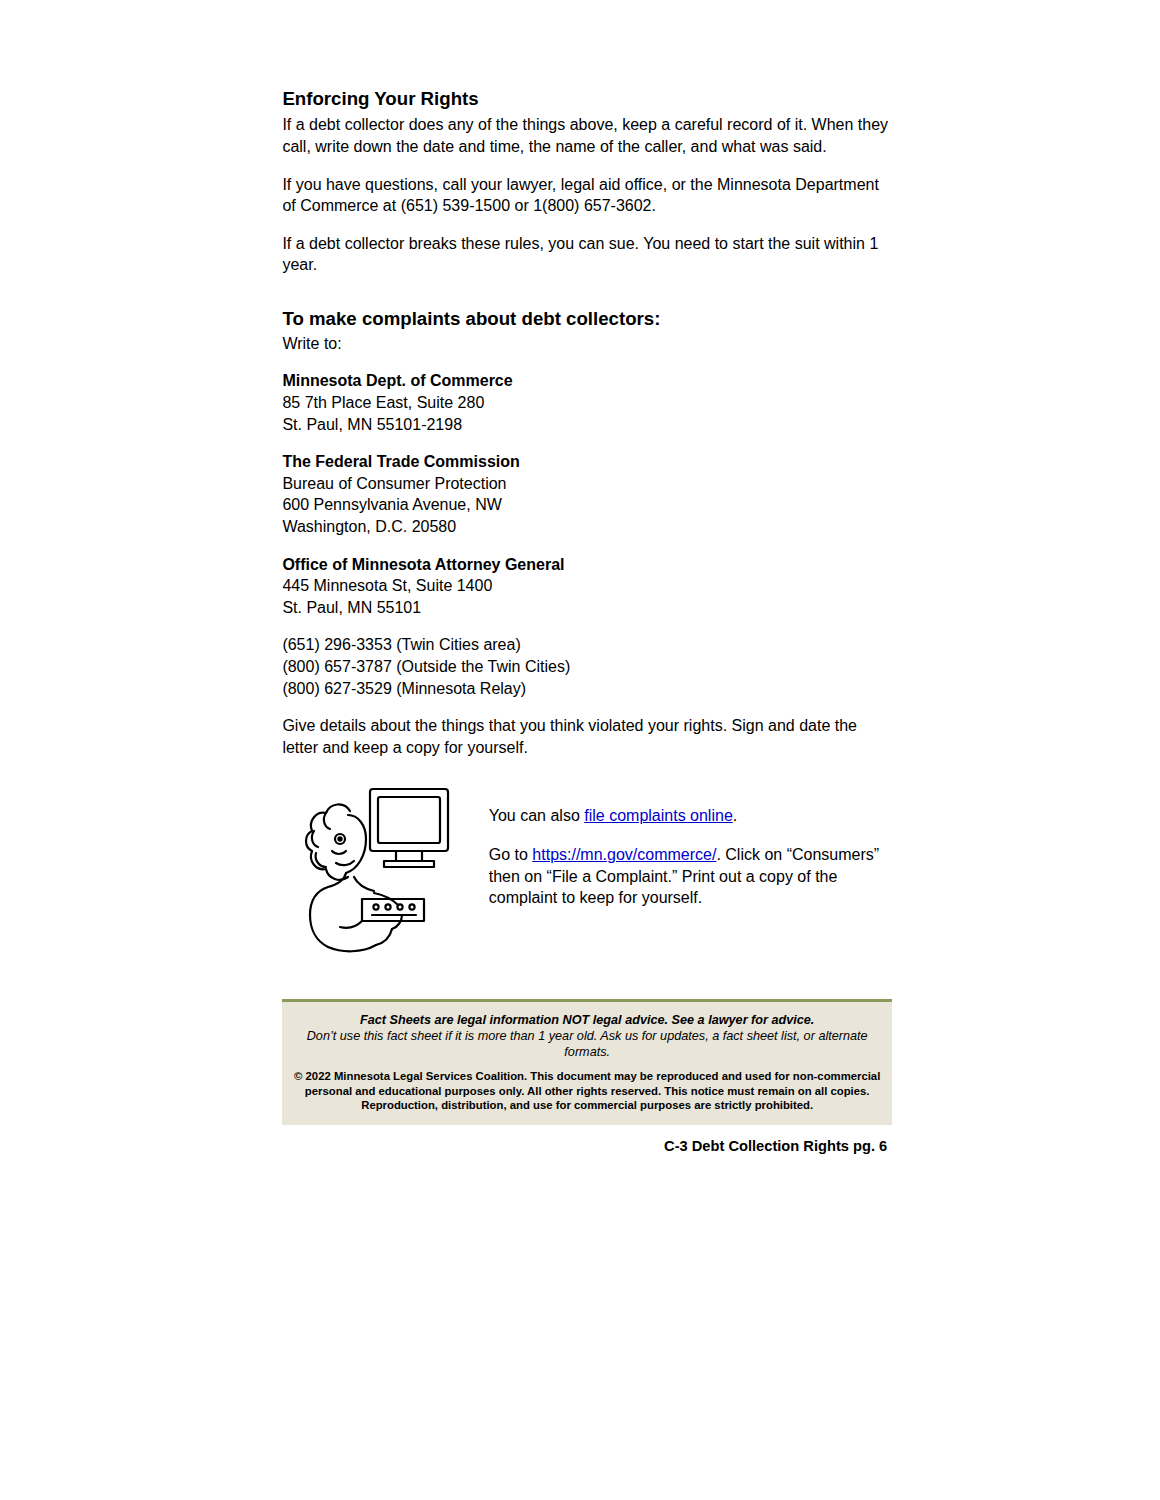Enforcing Your Rights
If a debt collector does any of the things above, keep a careful record of it. When they call, write down the date and time, the name of the caller, and what was said.
If you have questions, call your lawyer, legal aid office, or the Minnesota Department of Commerce at (651) 539-1500 or 1(800) 657-3602.
If a debt collector breaks these rules, you can sue. You need to start the suit within 1 year.
To make complaints about debt collectors:
Write to:
Minnesota Dept. of Commerce
85 7th Place East, Suite 280
St. Paul, MN 55101-2198
The Federal Trade Commission
Bureau of Consumer Protection
600 Pennsylvania Avenue, NW
Washington, D.C. 20580
Office of Minnesota Attorney General
445 Minnesota St, Suite 1400
St. Paul, MN 55101
(651) 296-3353 (Twin Cities area)
(800) 657-3787 (Outside the Twin Cities)
(800) 627-3529 (Minnesota Relay)
Give details about the things that you think violated your rights. Sign and date the letter and keep a copy for yourself.
You can also file complaints online.
Go to https://mn.gov/commerce/. Click on “Consumers” then on “File a Complaint.” Print out a copy of the complaint to keep for yourself.
Fact Sheets are legal information NOT legal advice. See a lawyer for advice.
Don’t use this fact sheet if it is more than 1 year old. Ask us for updates, a fact sheet list, or alternate formats.
© 2022 Minnesota Legal Services Coalition. This document may be reproduced and used for non-commercial personal and educational purposes only. All other rights reserved. This notice must remain on all copies.
Reproduction, distribution, and use for commercial purposes are strictly prohibited.
C-3 Debt Collection Rights pg. 6